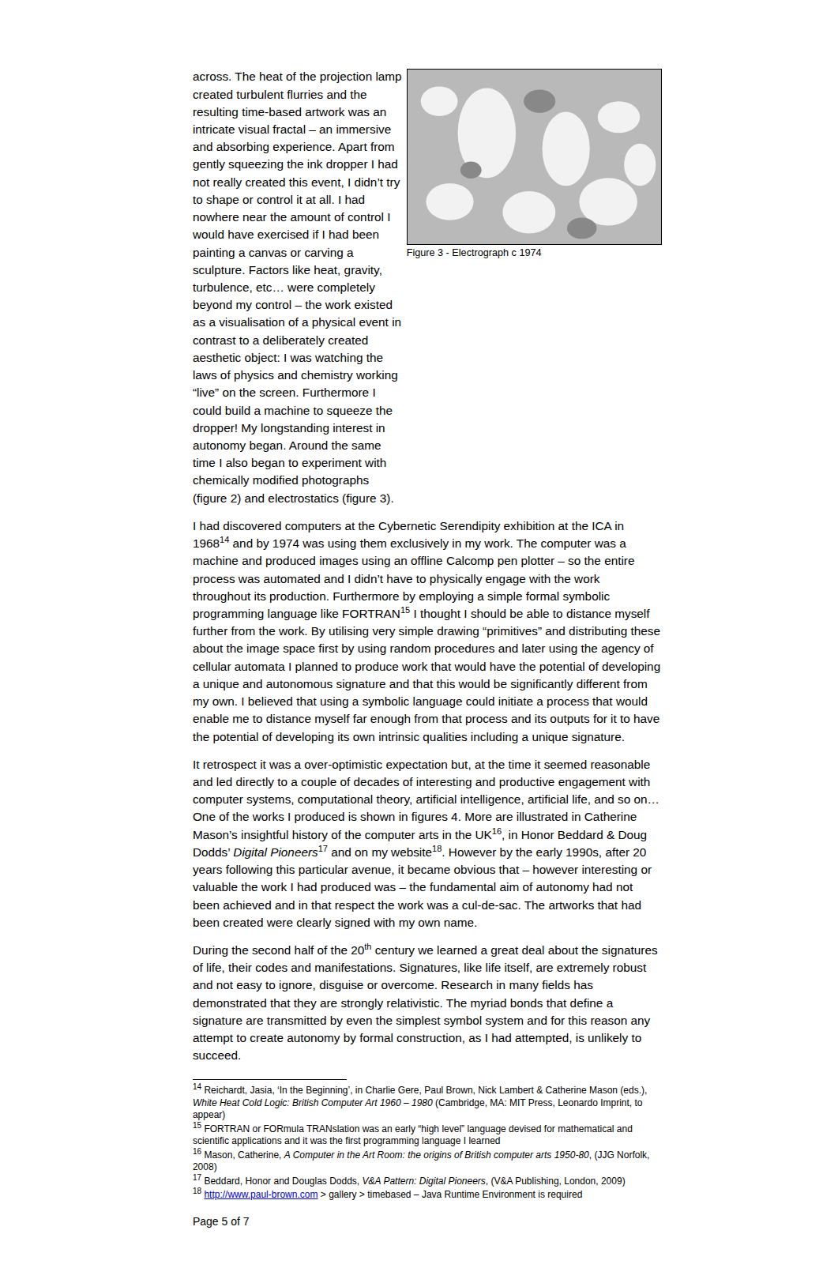Figure 3 - Electrograph c 1974
across. The heat of the projection lamp created turbulent flurries and the resulting time-based artwork was an intricate visual fractal – an immersive and absorbing experience. Apart from gently squeezing the ink dropper I had not really created this event, I didn’t try to shape or control it at all. I had nowhere near the amount of control I would have exercised if I had been painting a canvas or carving a sculpture. Factors like heat, gravity, turbulence, etc… were completely beyond my control – the work existed as a visualisation of a physical event in contrast to a deliberately created aesthetic object: I was watching the laws of physics and chemistry working “live” on the screen. Furthermore I could build a machine to squeeze the dropper! My longstanding interest in autonomy began. Around the same time I also began to experiment with chemically modified photographs (figure 2) and electrostatics (figure 3).
I had discovered computers at the Cybernetic Serendipity exhibition at the ICA in 196814 and by 1974 was using them exclusively in my work. The computer was a machine and produced images using an offline Calcomp pen plotter – so the entire process was automated and I didn’t have to physically engage with the work throughout its production. Furthermore by employing a simple formal symbolic programming language like FORTRAN15 I thought I should be able to distance myself further from the work. By utilising very simple drawing “primitives” and distributing these about the image space first by using random procedures and later using the agency of cellular automata I planned to produce work that would have the potential of developing a unique and autonomous signature and that this would be significantly different from my own. I believed that using a symbolic language could initiate a process that would enable me to distance myself far enough from that process and its outputs for it to have the potential of developing its own intrinsic qualities including a unique signature.
It retrospect it was a over-optimistic expectation but, at the time it seemed reasonable and led directly to a couple of decades of interesting and productive engagement with computer systems, computational theory, artificial intelligence, artificial life, and so on… One of the works I produced is shown in figures 4. More are illustrated in Catherine Mason’s insightful history of the computer arts in the UK16, in Honor Beddard & Doug Dodds’ Digital Pioneers17 and on my website18. However by the early 1990s, after 20 years following this particular avenue, it became obvious that – however interesting or valuable the work I had produced was – the fundamental aim of autonomy had not been achieved and in that respect the work was a cul-de-sac. The artworks that had been created were clearly signed with my own name.
During the second half of the 20th century we learned a great deal about the signatures of life, their codes and manifestations. Signatures, like life itself, are extremely robust and not easy to ignore, disguise or overcome. Research in many fields has demonstrated that they are strongly relativistic. The myriad bonds that define a signature are transmitted by even the simplest symbol system and for this reason any attempt to create autonomy by formal construction, as I had attempted, is unlikely to succeed.
14 Reichardt, Jasia, ‘In the Beginning’, in Charlie Gere, Paul Brown, Nick Lambert & Catherine Mason (eds.), White Heat Cold Logic: British Computer Art 1960 – 1980 (Cambridge, MA: MIT Press, Leonardo Imprint, to appear)
15 FORTRAN or FORmula TRANslation was an early “high level” language devised for mathematical and scientific applications and it was the first programming language I learned
16 Mason, Catherine, A Computer in the Art Room: the origins of British computer arts 1950-80, (JJG Norfolk, 2008)
17 Beddard, Honor and Douglas Dodds, V&A Pattern: Digital Pioneers, (V&A Publishing, London, 2009)
18 http://www.paul-brown.com > gallery > timebased – Java Runtime Environment is required
Page 5 of 7